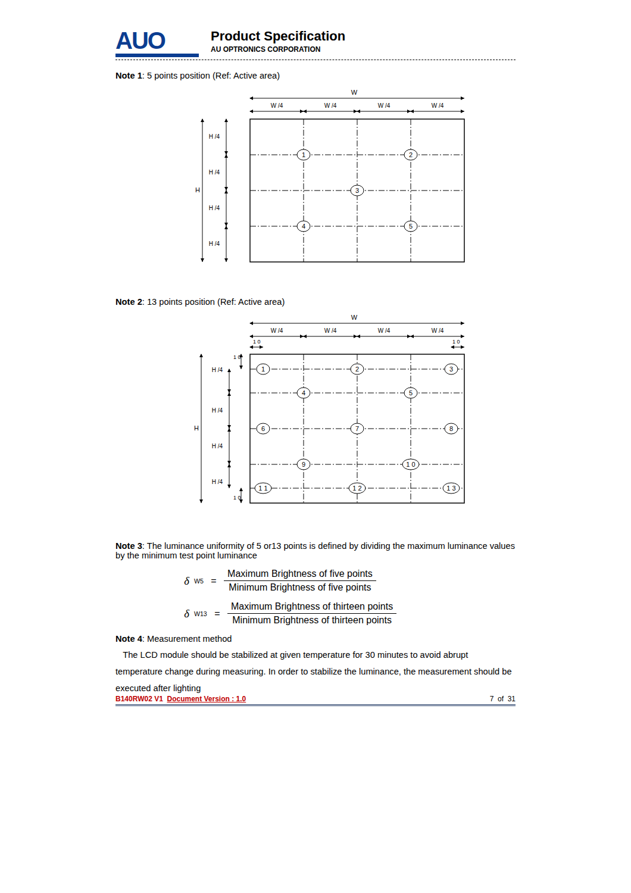AUO
Product Specification
AU OPTRONICS CORPORATION
Note 1: 5 points position (Ref: Active area)
W W /4 W /4 W /4 W /4 H H /4 H /4 H /4 H /4 1 2 3 4 5
Note 2: 13 points position (Ref: Active area)
W W /4 W /4 W /4 W /4 1 0 1 0 H H /4 H /4 H /4 H /4 1 0 1 0 1 2 3 4 5 6 7 8 9 1 0 1 1 1 2 1 3
Note 3: The luminance uniformity of 5 or13 points is defined by dividing the maximum luminance values by the minimum test point luminance
δW5 = Maximum Brightness of five points Minimum Brightness of five points
δW13 = Maximum Brightness of thirteen points Minimum Brightness of thirteen points
Note 4: Measurement method
The LCD module should be stabilized at given temperature for 30 minutes to avoid abrupt temperature change during measuring. In order to stabilize the luminance, the measurement should be executed after lighting
B140RW02 V1 Document Version : 1.0
7 of 31